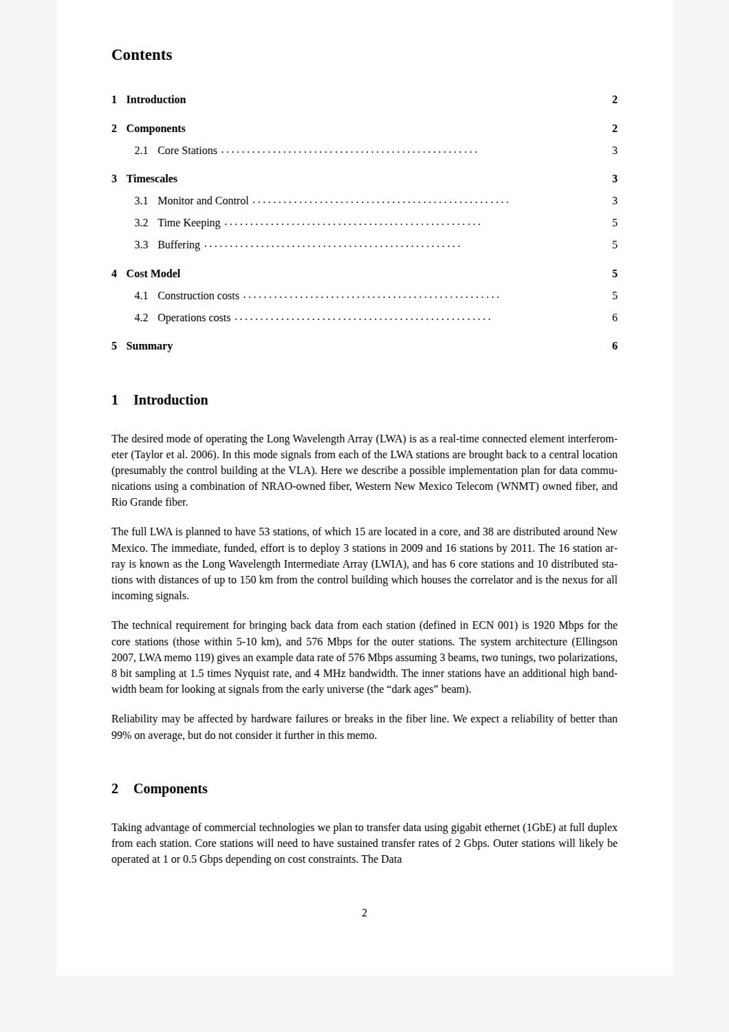Contents
1 Introduction .................................................. 2
2 Components .................................................. 2
2.1 Core Stations .................................................. 3
3 Timescales .................................................. 3
3.1 Monitor and Control .................................................. 3
3.2 Time Keeping .................................................. 5
3.3 Buffering .................................................. 5
4 Cost Model .................................................. 5
4.1 Construction costs .................................................. 5
4.2 Operations costs .................................................. 6
5 Summary .................................................. 6
1 Introduction
The desired mode of operating the Long Wavelength Array (LWA) is as a real-time connected element interferometer (Taylor et al. 2006). In this mode signals from each of the LWA stations are brought back to a central location (presumably the control building at the VLA). Here we describe a possible implementation plan for data communications using a combination of NRAO-owned fiber, Western New Mexico Telecom (WNMT) owned fiber, and Rio Grande fiber.
The full LWA is planned to have 53 stations, of which 15 are located in a core, and 38 are distributed around New Mexico. The immediate, funded, effort is to deploy 3 stations in 2009 and 16 stations by 2011. The 16 station array is known as the Long Wavelength Intermediate Array (LWIA), and has 6 core stations and 10 distributed stations with distances of up to 150 km from the control building which houses the correlator and is the nexus for all incoming signals.
The technical requirement for bringing back data from each station (defined in ECN 001) is 1920 Mbps for the core stations (those within 5-10 km), and 576 Mbps for the outer stations. The system architecture (Ellingson 2007, LWA memo 119) gives an example data rate of 576 Mbps assuming 3 beams, two tunings, two polarizations, 8 bit sampling at 1.5 times Nyquist rate, and 4 MHz bandwidth. The inner stations have an additional high bandwidth beam for looking at signals from the early universe (the “dark ages” beam).
Reliability may be affected by hardware failures or breaks in the fiber line. We expect a reliability of better than 99% on average, but do not consider it further in this memo.
2 Components
Taking advantage of commercial technologies we plan to transfer data using gigabit ethernet (1GbE) at full duplex from each station. Core stations will need to have sustained transfer rates of 2 Gbps. Outer stations will likely be operated at 1 or 0.5 Gbps depending on cost constraints. The Data
2